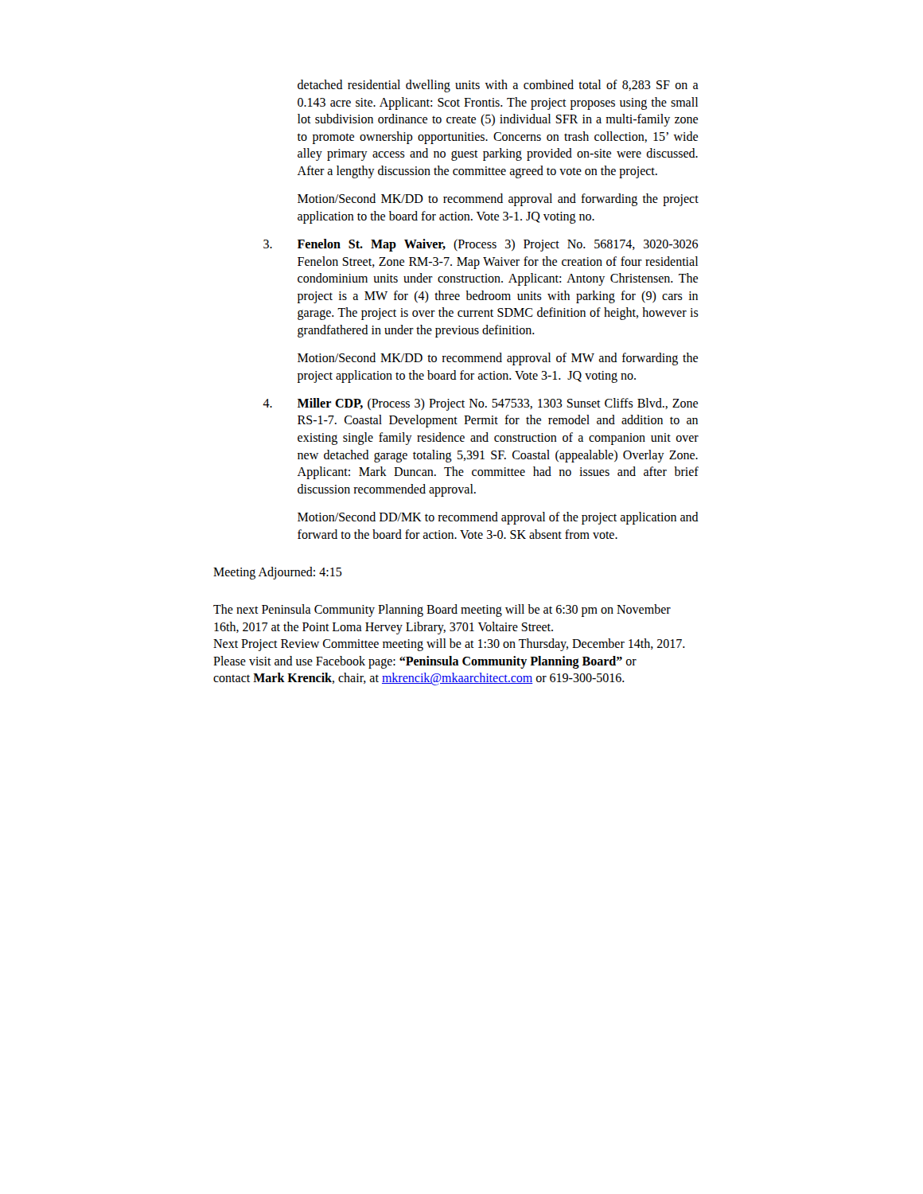detached residential dwelling units with a combined total of 8,283 SF on a 0.143 acre site. Applicant: Scot Frontis. The project proposes using the small lot subdivision ordinance to create (5) individual SFR in a multi-family zone to promote ownership opportunities. Concerns on trash collection, 15’ wide alley primary access and no guest parking provided on-site were discussed. After a lengthy discussion the committee agreed to vote on the project.
Motion/Second MK/DD to recommend approval and forwarding the project application to the board for action. Vote 3-1. JQ voting no.
3.
Fenelon St. Map Waiver, (Process 3) Project No. 568174, 3020-3026 Fenelon Street, Zone RM-3-7. Map Waiver for the creation of four residential condominium units under construction. Applicant: Antony Christensen. The project is a MW for (4) three bedroom units with parking for (9) cars in garage. The project is over the current SDMC definition of height, however is grandfathered in under the previous definition.
Motion/Second MK/DD to recommend approval of MW and forwarding the project application to the board for action. Vote 3-1. JQ voting no.
4.
Miller CDP, (Process 3) Project No. 547533, 1303 Sunset Cliffs Blvd., Zone RS-1-7. Coastal Development Permit for the remodel and addition to an existing single family residence and construction of a companion unit over new detached garage totaling 5,391 SF. Coastal (appealable) Overlay Zone. Applicant: Mark Duncan. The committee had no issues and after brief discussion recommended approval.
Motion/Second DD/MK to recommend approval of the project application and forward to the board for action. Vote 3-0. SK absent from vote.
Meeting Adjourned: 4:15
The next Peninsula Community Planning Board meeting will be at 6:30 pm on November
16th, 2017 at the Point Loma Hervey Library, 3701 Voltaire Street.
Next Project Review Committee meeting will be at 1:30 on Thursday, December 14th, 2017.
Please visit and use Facebook page: “Peninsula Community Planning Board” or
contact Mark Krencik, chair, at mkrencik@mkaarchitect.com or 619-300-5016.